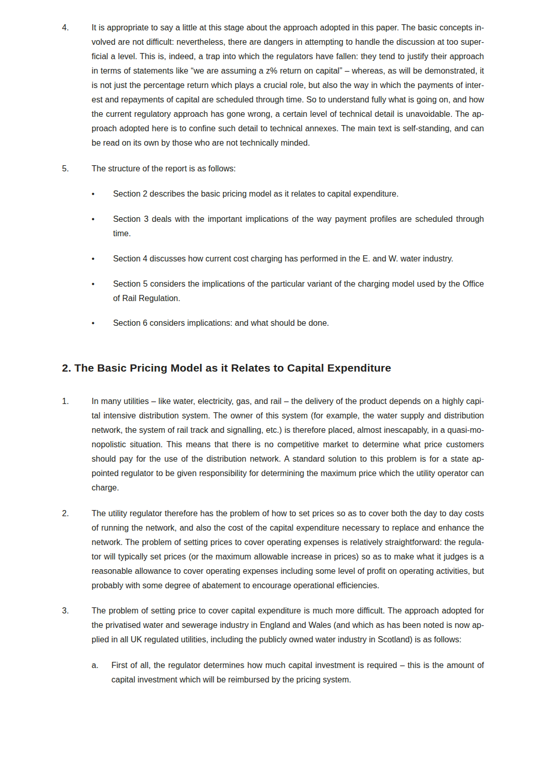4.
It is appropriate to say a little at this stage about the approach adopted in this paper. The basic concepts involved are not difficult: nevertheless, there are dangers in attempting to handle the discussion at too superficial a level. This is, indeed, a trap into which the regulators have fallen: they tend to justify their approach in terms of statements like “we are assuming a z% return on capital” – whereas, as will be demonstrated, it is not just the percentage return which plays a crucial role, but also the way in which the payments of interest and repayments of capital are scheduled through time. So to understand fully what is going on, and how the current regulatory approach has gone wrong, a certain level of technical detail is unavoidable. The approach adopted here is to confine such detail to technical annexes. The main text is self-standing, and can be read on its own by those who are not technically minded.
5.
The structure of the report is as follows:
Section 2 describes the basic pricing model as it relates to capital expenditure.
Section 3 deals with the important implications of the way payment profiles are scheduled through time.
Section 4 discusses how current cost charging has performed in the E. and W. water industry.
Section 5 considers the implications of the particular variant of the charging model used by the Office of Rail Regulation.
Section 6 considers implications: and what should be done.
2. The Basic Pricing Model as it Relates to Capital Expenditure
1.
In many utilities – like water, electricity, gas, and rail – the delivery of the product depends on a highly capital intensive distribution system. The owner of this system (for example, the water supply and distribution network, the system of rail track and signalling, etc.) is therefore placed, almost inescapably, in a quasi-monopolistic situation. This means that there is no competitive market to determine what price customers should pay for the use of the distribution network. A standard solution to this problem is for a state appointed regulator to be given responsibility for determining the maximum price which the utility operator can charge.
2.
The utility regulator therefore has the problem of how to set prices so as to cover both the day to day costs of running the network, and also the cost of the capital expenditure necessary to replace and enhance the network. The problem of setting prices to cover operating expenses is relatively straightforward: the regulator will typically set prices (or the maximum allowable increase in prices) so as to make what it judges is a reasonable allowance to cover operating expenses including some level of profit on operating activities, but probably with some degree of abatement to encourage operational efficiencies.
3.
The problem of setting price to cover capital expenditure is much more difficult. The approach adopted for the privatised water and sewerage industry in England and Wales (and which as has been noted is now applied in all UK regulated utilities, including the publicly owned water industry in Scotland) is as follows:
First of all, the regulator determines how much capital investment is required – this is the amount of capital investment which will be reimbursed by the pricing system.